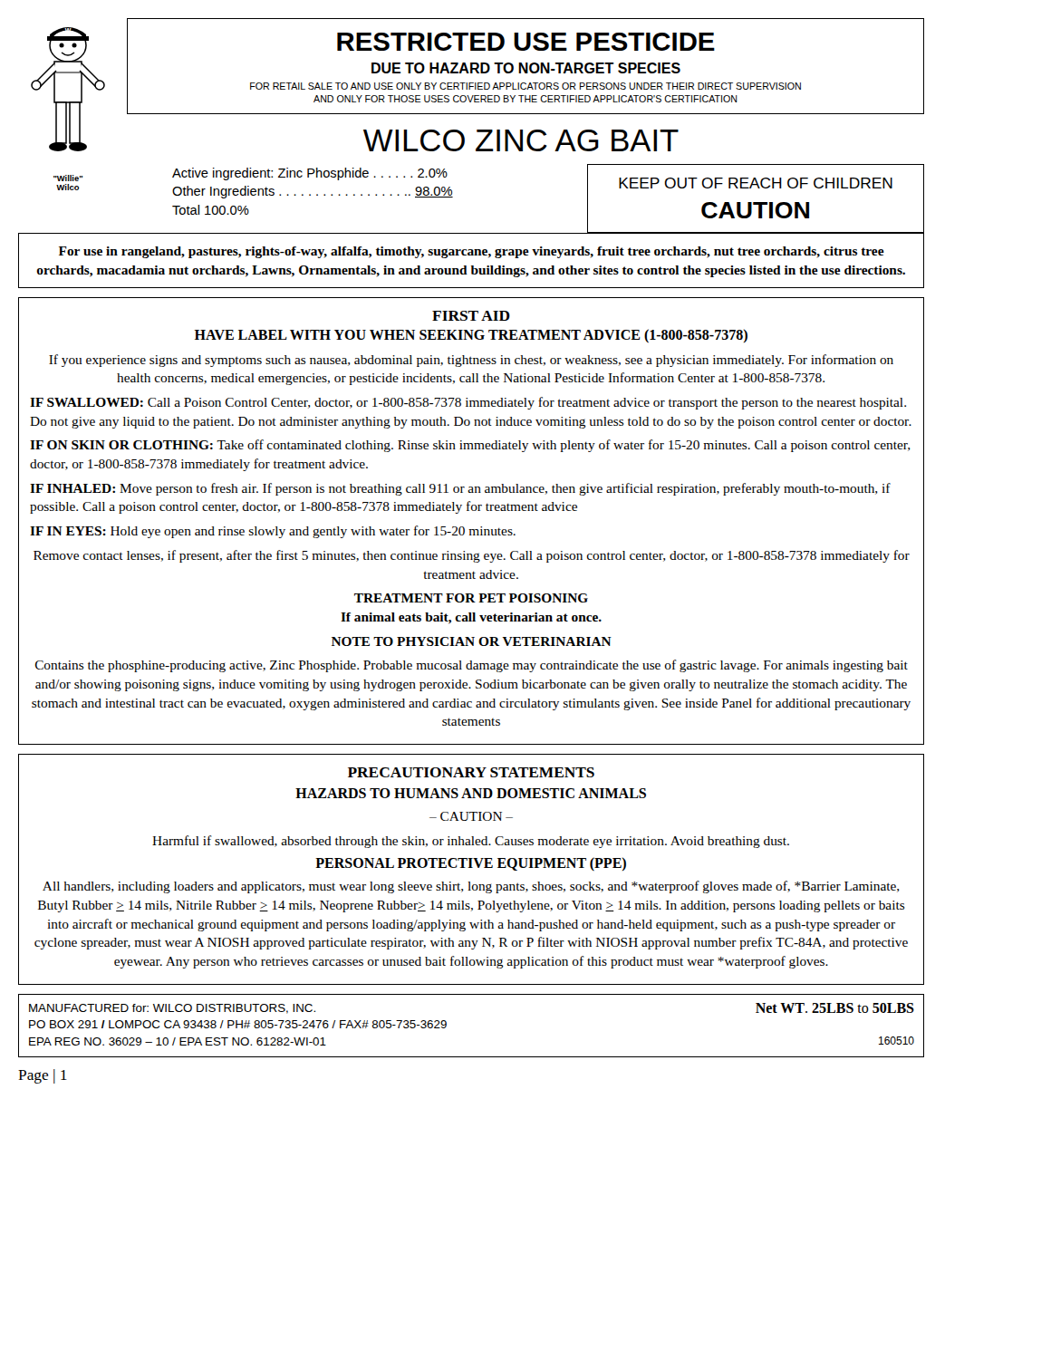W
"Willie"
Wilco
RESTRICTED USE PESTICIDE
DUE TO HAZARD TO NON-TARGET SPECIES
FOR RETAIL SALE TO AND USE ONLY BY CERTIFIED APPLICATORS OR PERSONS UNDER THEIR DIRECT SUPERVISION
AND ONLY FOR THOSE USES COVERED BY THE CERTIFIED APPLICATOR'S CERTIFICATION
WILCO ZINC AG BAIT
Active ingredient: Zinc Phosphide . . . . . . 2.0%
Other Ingredients . . . . . . . . . . . . . . . . . .. 98.0%
Total 100.0%
KEEP OUT OF REACH OF CHILDREN
CAUTION
For use in rangeland, pastures, rights-of-way, alfalfa, timothy, sugarcane, grape vineyards, fruit tree orchards, nut tree orchards, citrus tree orchards, macadamia nut orchards, Lawns, Ornamentals, in and around buildings, and other sites to control the species listed in the use directions.
FIRST AID
HAVE LABEL WITH YOU WHEN SEEKING TREATMENT ADVICE (1-800-858-7378)
If you experience signs and symptoms such as nausea, abdominal pain, tightness in chest, or weakness, see a physician immediately. For information on health concerns, medical emergencies, or pesticide incidents, call the National Pesticide Information Center at 1-800-858-7378.
IF SWALLOWED: Call a Poison Control Center, doctor, or 1-800-858-7378 immediately for treatment advice or transport the person to the nearest hospital. Do not give any liquid to the patient. Do not administer anything by mouth. Do not induce vomiting unless told to do so by the poison control center or doctor.
IF ON SKIN OR CLOTHING: Take off contaminated clothing. Rinse skin immediately with plenty of water for 15-20 minutes. Call a poison control center, doctor, or 1-800-858-7378 immediately for treatment advice.
IF INHALED: Move person to fresh air. If person is not breathing call 911 or an ambulance, then give artificial respiration, preferably mouth-to-mouth, if possible. Call a poison control center, doctor, or 1-800-858-7378 immediately for treatment advice
IF IN EYES: Hold eye open and rinse slowly and gently with water for 15-20 minutes.
Remove contact lenses, if present, after the first 5 minutes, then continue rinsing eye. Call a poison control center, doctor, or 1-800-858-7378 immediately for treatment advice.
TREATMENT FOR PET POISONING
If animal eats bait, call veterinarian at once.
NOTE TO PHYSICIAN OR VETERINARIAN
Contains the phosphine-producing active, Zinc Phosphide. Probable mucosal damage may contraindicate the use of gastric lavage. For animals ingesting bait and/or showing poisoning signs, induce vomiting by using hydrogen peroxide. Sodium bicarbonate can be given orally to neutralize the stomach acidity. The stomach and intestinal tract can be evacuated, oxygen administered and cardiac and circulatory stimulants given. See inside Panel for additional precautionary statements
PRECAUTIONARY STATEMENTS
HAZARDS TO HUMANS AND DOMESTIC ANIMALS
– CAUTION –
Harmful if swallowed, absorbed through the skin, or inhaled. Causes moderate eye irritation. Avoid breathing dust.
PERSONAL PROTECTIVE EQUIPMENT (PPE)
All handlers, including loaders and applicators, must wear long sleeve shirt, long pants, shoes, socks, and *waterproof gloves made of, *Barrier Laminate, Butyl Rubber > 14 mils, Nitrile Rubber > 14 mils, Neoprene Rubber> 14 mils, Polyethylene, or Viton > 14 mils. In addition, persons loading pellets or baits into aircraft or mechanical ground equipment and persons loading/applying with a hand-pushed or hand-held equipment, such as a push-type spreader or cyclone spreader, must wear A NIOSH approved particulate respirator, with any N, R or P filter with NIOSH approval number prefix TC-84A, and protective eyewear. Any person who retrieves carcasses or unused bait following application of this product must wear *waterproof gloves.
MANUFACTURED for: WILCO DISTRIBUTORS, INC.
PO BOX 291 / LOMPOC CA 93438 / PH# 805-735-2476 / FAX# 805-735-3629
EPA REG NO. 36029 – 10 / EPA EST NO. 61282-WI-01
Net WT. 25LBS to 50LBS
160510
Page | 1